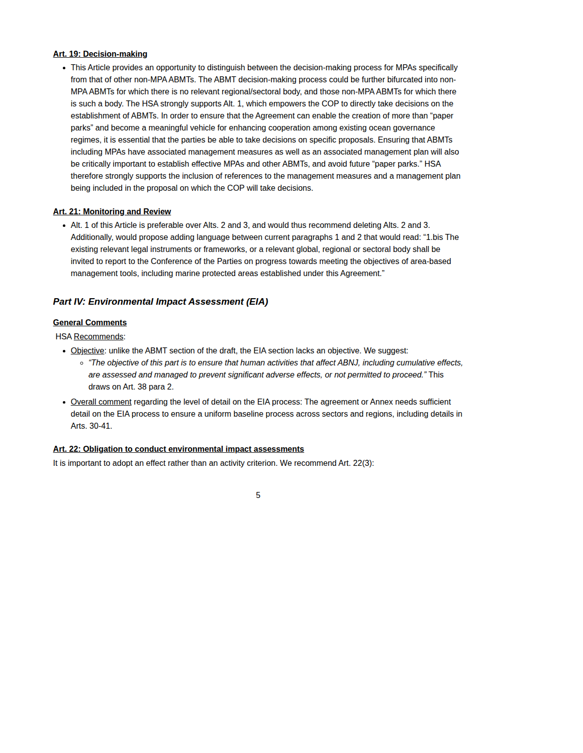Art. 19: Decision-making
This Article provides an opportunity to distinguish between the decision-making process for MPAs specifically from that of other non-MPA ABMTs. The ABMT decision-making process could be further bifurcated into non-MPA ABMTs for which there is no relevant regional/sectoral body, and those non-MPA ABMTs for which there is such a body. The HSA strongly supports Alt. 1, which empowers the COP to directly take decisions on the establishment of ABMTs. In order to ensure that the Agreement can enable the creation of more than “paper parks” and become a meaningful vehicle for enhancing cooperation among existing ocean governance regimes, it is essential that the parties be able to take decisions on specific proposals. Ensuring that ABMTs including MPAs have associated management measures as well as an associated management plan will also be critically important to establish effective MPAs and other ABMTs, and avoid future “paper parks.” HSA therefore strongly supports the inclusion of references to the management measures and a management plan being included in the proposal on which the COP will take decisions.
Art. 21: Monitoring and Review
Alt. 1 of this Article is preferable over Alts. 2 and 3, and would thus recommend deleting Alts. 2 and 3. Additionally, would propose adding language between current paragraphs 1 and 2 that would read: “1.bis The existing relevant legal instruments or frameworks, or a relevant global, regional or sectoral body shall be invited to report to the Conference of the Parties on progress towards meeting the objectives of area-based management tools, including marine protected areas established under this Agreement.”
Part IV: Environmental Impact Assessment (EIA)
General Comments
HSA Recommends:
Objective: unlike the ABMT section of the draft, the EIA section lacks an objective. We suggest:
“The objective of this part is to ensure that human activities that affect ABNJ, including cumulative effects, are assessed and managed to prevent significant adverse effects, or not permitted to proceed.” This draws on Art. 38 para 2.
Overall comment regarding the level of detail on the EIA process: The agreement or Annex needs sufficient detail on the EIA process to ensure a uniform baseline process across sectors and regions, including details in Arts. 30-41.
Art. 22: Obligation to conduct environmental impact assessments
It is important to adopt an effect rather than an activity criterion. We recommend Art. 22(3):
5